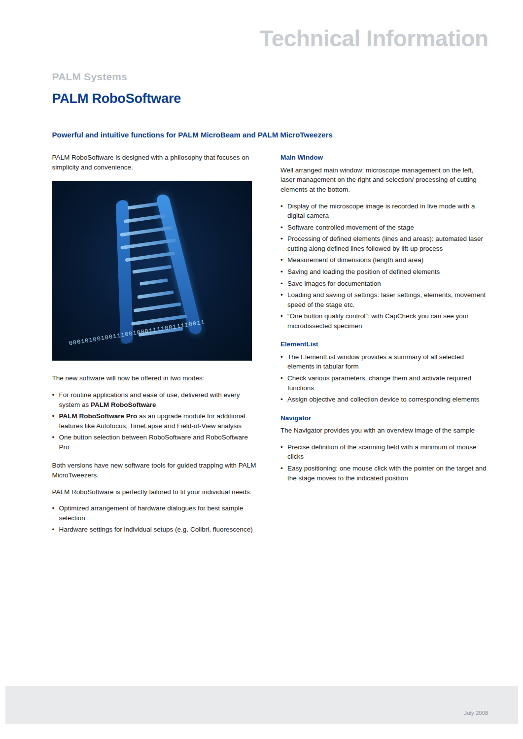Technical Information
PALM Systems
PALM RoboSoftware
Powerful and intuitive functions for PALM MicroBeam and PALM MicroTweezers
PALM RoboSoftware is designed with a philosophy that focuses on simplicity and convenience.
0001010010011100100011110011110011
The new software will now be offered in two modes:
For routine applications and ease of use, delivered with every system as PALM RoboSoftware
PALM RoboSoftware Pro as an upgrade module for additional features like Autofocus, TimeLapse and Field-of-View analysis
One button selection between RoboSoftware and RoboSoftware Pro
Both versions have new software tools for guided trapping with PALM MicroTweezers.
PALM RoboSoftware is perfectly tailored to fit your individual needs:
Optimized arrangement of hardware dialogues for best sample selection
Hardware settings for individual setups (e.g. Colibri, fluorescence)
Main Window
Well arranged main window: microscope management on the left, laser management on the right and selection/ processing of cutting elements at the bottom.
Display of the microscope image is recorded in live mode with a digital camera
Software controlled movement of the stage
Processing of defined elements (lines and areas): automated laser cutting along defined lines followed by lift-up process
Measurement of dimensions (length and area)
Saving and loading the position of defined elements
Save images for documentation
Loading and saving of settings: laser settings, elements, movement speed of the stage etc.
“One button quality control”: with CapCheck you can see your microdissected specimen
ElementList
The ElementList window provides a summary of all selected elements in tabular form
Check various parameters, change them and activate required functions
Assign objective and collection device to corresponding elements
Navigator
The Navigator provides you with an overview image of the sample
Precise definition of the scanning field with a minimum of mouse clicks
Easy positioning: one mouse click with the pointer on the target and the stage moves to the indicated position
July 2008